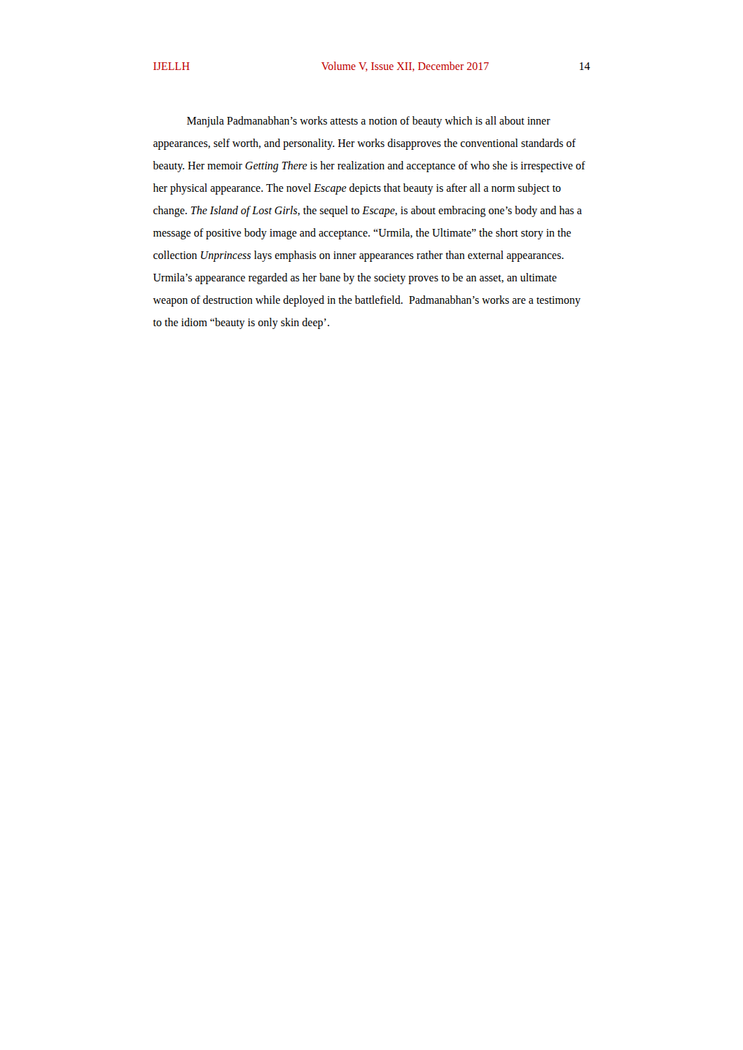IJELLH
Volume V, Issue XII, December 2017
14
Manjula Padmanabhan’s works attests a notion of beauty which is all about inner appearances, self worth, and personality. Her works disapproves the conventional standards of beauty. Her memoir Getting There is her realization and acceptance of who she is irrespective of her physical appearance. The novel Escape depicts that beauty is after all a norm subject to change. The Island of Lost Girls, the sequel to Escape, is about embracing one’s body and has a message of positive body image and acceptance. “Urmila, the Ultimate” the short story in the collection Unprincess lays emphasis on inner appearances rather than external appearances. Urmila’s appearance regarded as her bane by the society proves to be an asset, an ultimate weapon of destruction while deployed in the battlefield. Padmanabhan’s works are a testimony to the idiom “beauty is only skin deep’.